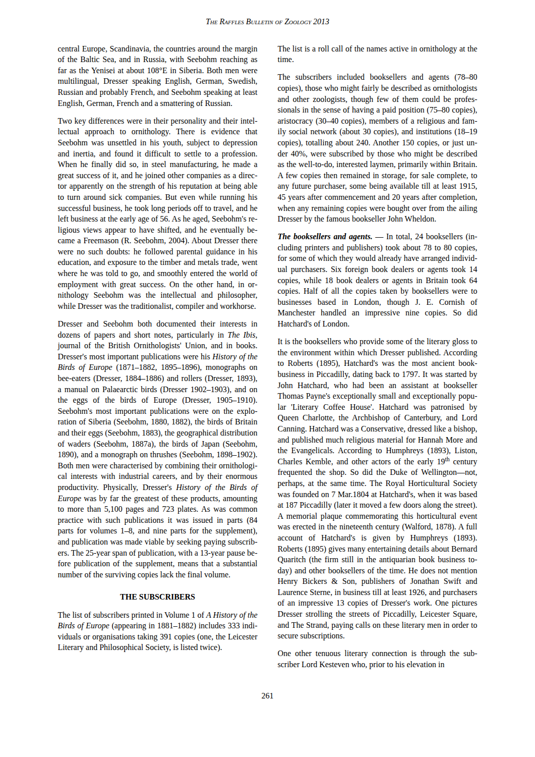The Raffles Bulletin of Zoology 2013
central Europe, Scandinavia, the countries around the margin of the Baltic Sea, and in Russia, with Seebohm reaching as far as the Yenisei at about 108°E in Siberia. Both men were multilingual, Dresser speaking English, German, Swedish, Russian and probably French, and Seebohm speaking at least English, German, French and a smattering of Russian.
Two key differences were in their personality and their intellectual approach to ornithology. There is evidence that Seebohm was unsettled in his youth, subject to depression and inertia, and found it difficult to settle to a profession. When he finally did so, in steel manufacturing, he made a great success of it, and he joined other companies as a director apparently on the strength of his reputation at being able to turn around sick companies. But even while running his successful business, he took long periods off to travel, and he left business at the early age of 56. As he aged, Seebohm's religious views appear to have shifted, and he eventually became a Freemason (R. Seebohm, 2004). About Dresser there were no such doubts: he followed parental guidance in his education, and exposure to the timber and metals trade, went where he was told to go, and smoothly entered the world of employment with great success. On the other hand, in ornithology Seebohm was the intellectual and philosopher, while Dresser was the traditionalist, compiler and workhorse.
Dresser and Seebohm both documented their interests in dozens of papers and short notes, particularly in The Ibis, journal of the British Ornithologists' Union, and in books. Dresser's most important publications were his History of the Birds of Europe (1871–1882, 1895–1896), monographs on bee-eaters (Dresser, 1884–1886) and rollers (Dresser, 1893), a manual on Palaearctic birds (Dresser 1902–1903), and on the eggs of the birds of Europe (Dresser, 1905–1910). Seebohm's most important publications were on the exploration of Siberia (Seebohm, 1880, 1882), the birds of Britain and their eggs (Seebohm, 1883), the geographical distribution of waders (Seebohm, 1887a), the birds of Japan (Seebohm, 1890), and a monograph on thrushes (Seebohm, 1898–1902). Both men were characterised by combining their ornithological interests with industrial careers, and by their enormous productivity. Physically, Dresser's History of the Birds of Europe was by far the greatest of these products, amounting to more than 5,100 pages and 723 plates. As was common practice with such publications it was issued in parts (84 parts for volumes 1–8, and nine parts for the supplement), and publication was made viable by seeking paying subscribers. The 25-year span of publication, with a 13-year pause before publication of the supplement, means that a substantial number of the surviving copies lack the final volume.
The Subscribers
The list of subscribers printed in Volume 1 of A History of the Birds of Europe (appearing in 1881–1882) includes 333 individuals or organisations taking 391 copies (one, the Leicester Literary and Philosophical Society, is listed twice).
The list is a roll call of the names active in ornithology at the time.
The subscribers included booksellers and agents (78–80 copies), those who might fairly be described as ornithologists and other zoologists, though few of them could be professionals in the sense of having a paid position (75–80 copies), aristocracy (30–40 copies), members of a religious and family social network (about 30 copies), and institutions (18–19 copies), totalling about 240. Another 150 copies, or just under 40%, were subscribed by those who might be described as the well-to-do, interested laymen, primarily within Britain. A few copies then remained in storage, for sale complete, to any future purchaser, some being available till at least 1915, 45 years after commencement and 20 years after completion, when any remaining copies were bought over from the ailing Dresser by the famous bookseller John Wheldon.
The booksellers and agents. — In total, 24 booksellers (including printers and publishers) took about 78 to 80 copies, for some of which they would already have arranged individual purchasers. Six foreign book dealers or agents took 14 copies, while 18 book dealers or agents in Britain took 64 copies. Half of all the copies taken by booksellers were to businesses based in London, though J. E. Cornish of Manchester handled an impressive nine copies. So did Hatchard's of London.
It is the booksellers who provide some of the literary gloss to the environment within which Dresser published. According to Roberts (1895), Hatchard's was the most ancient book-business in Piccadilly, dating back to 1797. It was started by John Hatchard, who had been an assistant at bookseller Thomas Payne's exceptionally small and exceptionally popular 'Literary Coffee House'. Hatchard was patronised by Queen Charlotte, the Archbishop of Canterbury, and Lord Canning. Hatchard was a Conservative, dressed like a bishop, and published much religious material for Hannah More and the Evangelicals. According to Humphreys (1893), Liston, Charles Kemble, and other actors of the early 19th century frequented the shop. So did the Duke of Wellington—not, perhaps, at the same time. The Royal Horticultural Society was founded on 7 Mar.1804 at Hatchard's, when it was based at 187 Piccadilly (later it moved a few doors along the street). A memorial plaque commemorating this horticultural event was erected in the nineteenth century (Walford, 1878). A full account of Hatchard's is given by Humphreys (1893). Roberts (1895) gives many entertaining details about Bernard Quaritch (the firm still in the antiquarian book business today) and other booksellers of the time. He does not mention Henry Bickers & Son, publishers of Jonathan Swift and Laurence Sterne, in business till at least 1926, and purchasers of an impressive 13 copies of Dresser's work. One pictures Dresser strolling the streets of Piccadilly, Leicester Square, and The Strand, paying calls on these literary men in order to secure subscriptions.
One other tenuous literary connection is through the subscriber Lord Kesteven who, prior to his elevation in
261